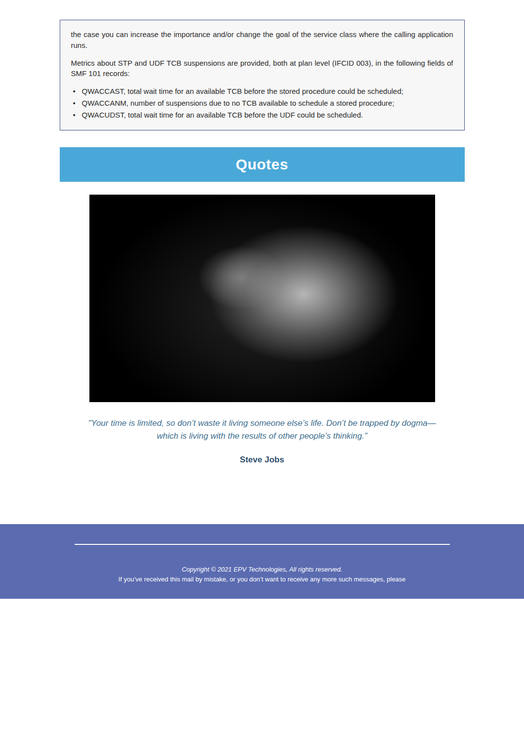the case you can increase the importance and/or change the goal of the service class where the calling application runs.
Metrics about STP and UDF TCB suspensions are provided, both at plan level (IFCID 003), in the following fields of SMF 101 records:
QWACCAST, total wait time for an available TCB before the stored procedure could be scheduled;
QWACCANM, number of suspensions due to no TCB available to schedule a stored procedure;
QWACUDST, total wait time for an available TCB before the UDF could be scheduled.
Quotes
"Your time is limited, so don’t waste it living someone else’s life. Don’t be trapped by dogma—which is living with the results of other people’s thinking.”
Steve Jobs
Copyright © 2021 EPV Technologies, All rights reserved.
If you’ve received this mail by mistake, or you don’t want to receive any more such messages, please